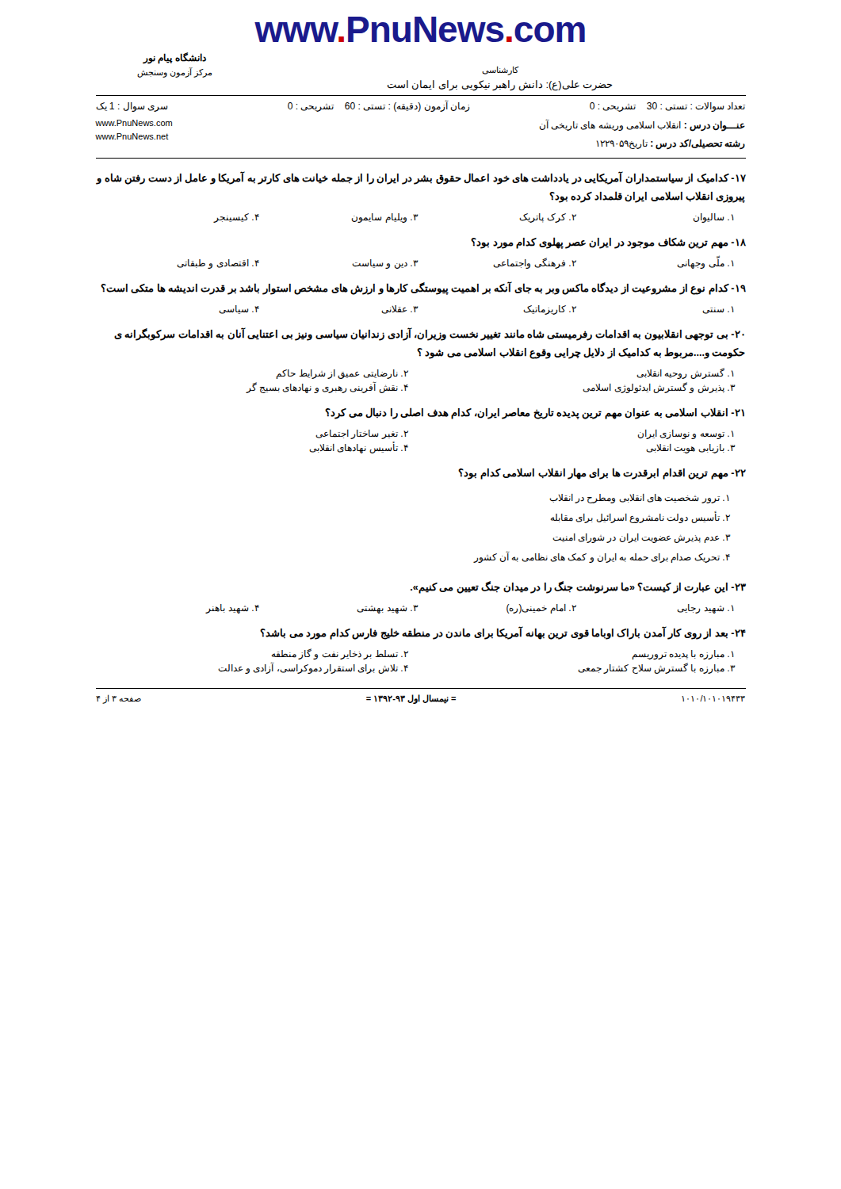www. PnuNews. com
کارشناسی حضرت علی(ع): دانش راهبر نیکویی برای ایمان است
دانشگاه پیام نور
مرکز آزمون وسنجش
تعداد سوالات : تستی : 30 تشریحی : 0
زمان آزمون (دقیقه) : تستی : 60 تشریحی : 0
سری سوال : 1 یک
www.PnuNews.com
www.PnuNews.net
عنـــوان درس : انقلاب اسلامی وریشه های تاریخی آن
رشته تحصیلی/کد درس : تاریخ۱۲۲۹۰۵۹
۱۷- کدامیک از سیاستمداران آمریکایی در یادداشت های خود اعمال حقوق بشر در ایران را از جمله خیانت های کارتر به آمریکا و عامل از دست رفتن شاه و پیروزی انقلاب اسلامی ایران قلمداد کرده بود؟
۱. سالیوان ۲. کرک پاتریک ۳. ویلیام سایمون ۴. کیسینجر
۱۸- مهم ترین شکاف موجود در ایران عصر پهلوی کدام مورد بود؟
۱. ملّی وجهانی ۲. فرهنگی واجتماعی ۳. دین و سیاست ۴. اقتصادی و طبقاتی
۱۹- کدام نوع از مشروعیت از دیدگاه ماکس وبر به جای آنکه بر اهمیت پیوستگی کارها و ارزش های مشخص استوار باشد بر قدرت اندیشه ها متکی است؟
۱. سنتی ۲. کاریزماتیک ۳. عقلانی ۴. سیاسی
۲۰- بی توجهی انقلابیون به اقدامات رفرمیستی شاه مانند تغییر نخست وزیران، آزادی زندانیان سیاسی ونیز بی اعتنایی آنان به اقدامات سرکوبگرانه ی حکومت و....مربوط به کدامیک از دلایل چرایی وقوع انقلاب اسلامی می شود ؟
۱. گسترش روحیه انقلابی ۲. نارضایتی عمیق از شرایط حاکم
۳. پذیرش و گسترش ایدئولوژی اسلامی ۴. نقش آفرینی رهبری و نهادهای بسیج گر
۲۱- انقلاب اسلامی به عنوان مهم ترین پدیده تاریخ معاصر ایران، کدام هدف اصلی را دنبال می کرد؟
۱. توسعه و نوسازی ایران ۲. تغیر ساختار اجتماعی
۳. بازیابی هویت انقلابی ۴. تأسیس نهادهای انقلابی
۲۲- مهم ترین اقدام ابرقدرت ها برای مهار انقلاب اسلامی کدام بود؟
۱. ترور شخصیت های انقلابی ومطرح در انقلاب
۲. تأسیس دولت نامشروع اسرائیل برای مقابله
۳. عدم پذیرش عضویت ایران در شورای امنیت
۴. تحریک صدام برای حمله به ایران و کمک های نظامی به آن کشور
۲۳- این عبارت از کیست؟ «ما سرنوشت جنگ را در میدان جنگ تعیین می کنیم».
۱. شهید رجایی ۲. امام خمینی(ره) ۳. شهید بهشتی ۴. شهید باهنر
۲۴- بعد از روی کار آمدن باراک اوباما قوی ترین بهانه آمریکا برای ماندن در منطقه خلیج فارس کدام مورد می باشد؟
۱. مبارزه با پدیده تروریسم ۲. تسلط بر ذخایر نفت و گاز منطقه
۳. مبارزه با گسترش سلاح کشتار جمعی ۴. تلاش برای استقرار دموکراسی، آزادی و عدالت
۱۰۱۰/۱۰۱۰۱۹۴۳۳
= نیمسال اول ۹۳-۱۳۹۲ =
صفحه ۳ از ۴